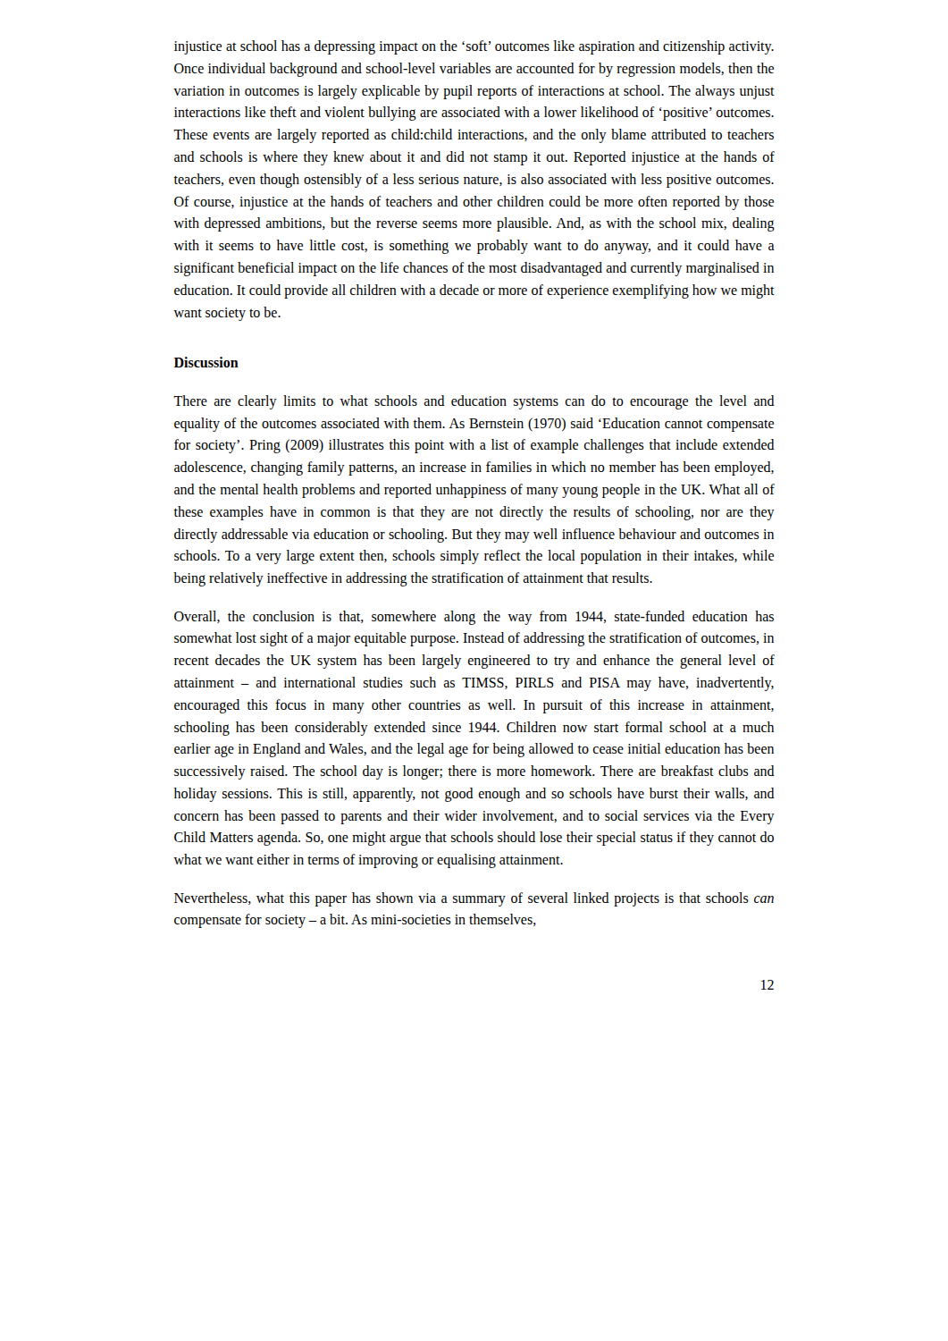injustice at school has a depressing impact on the ‘soft’ outcomes like aspiration and citizenship activity. Once individual background and school-level variables are accounted for by regression models, then the variation in outcomes is largely explicable by pupil reports of interactions at school. The always unjust interactions like theft and violent bullying are associated with a lower likelihood of ‘positive’ outcomes. These events are largely reported as child:child interactions, and the only blame attributed to teachers and schools is where they knew about it and did not stamp it out. Reported injustice at the hands of teachers, even though ostensibly of a less serious nature, is also associated with less positive outcomes. Of course, injustice at the hands of teachers and other children could be more often reported by those with depressed ambitions, but the reverse seems more plausible. And, as with the school mix, dealing with it seems to have little cost, is something we probably want to do anyway, and it could have a significant beneficial impact on the life chances of the most disadvantaged and currently marginalised in education. It could provide all children with a decade or more of experience exemplifying how we might want society to be.
Discussion
There are clearly limits to what schools and education systems can do to encourage the level and equality of the outcomes associated with them. As Bernstein (1970) said ‘Education cannot compensate for society’. Pring (2009) illustrates this point with a list of example challenges that include extended adolescence, changing family patterns, an increase in families in which no member has been employed, and the mental health problems and reported unhappiness of many young people in the UK. What all of these examples have in common is that they are not directly the results of schooling, nor are they directly addressable via education or schooling. But they may well influence behaviour and outcomes in schools. To a very large extent then, schools simply reflect the local population in their intakes, while being relatively ineffective in addressing the stratification of attainment that results.
Overall, the conclusion is that, somewhere along the way from 1944, state-funded education has somewhat lost sight of a major equitable purpose. Instead of addressing the stratification of outcomes, in recent decades the UK system has been largely engineered to try and enhance the general level of attainment – and international studies such as TIMSS, PIRLS and PISA may have, inadvertently, encouraged this focus in many other countries as well. In pursuit of this increase in attainment, schooling has been considerably extended since 1944. Children now start formal school at a much earlier age in England and Wales, and the legal age for being allowed to cease initial education has been successively raised. The school day is longer; there is more homework. There are breakfast clubs and holiday sessions. This is still, apparently, not good enough and so schools have burst their walls, and concern has been passed to parents and their wider involvement, and to social services via the Every Child Matters agenda. So, one might argue that schools should lose their special status if they cannot do what we want either in terms of improving or equalising attainment.
Nevertheless, what this paper has shown via a summary of several linked projects is that schools can compensate for society – a bit. As mini-societies in themselves,
12